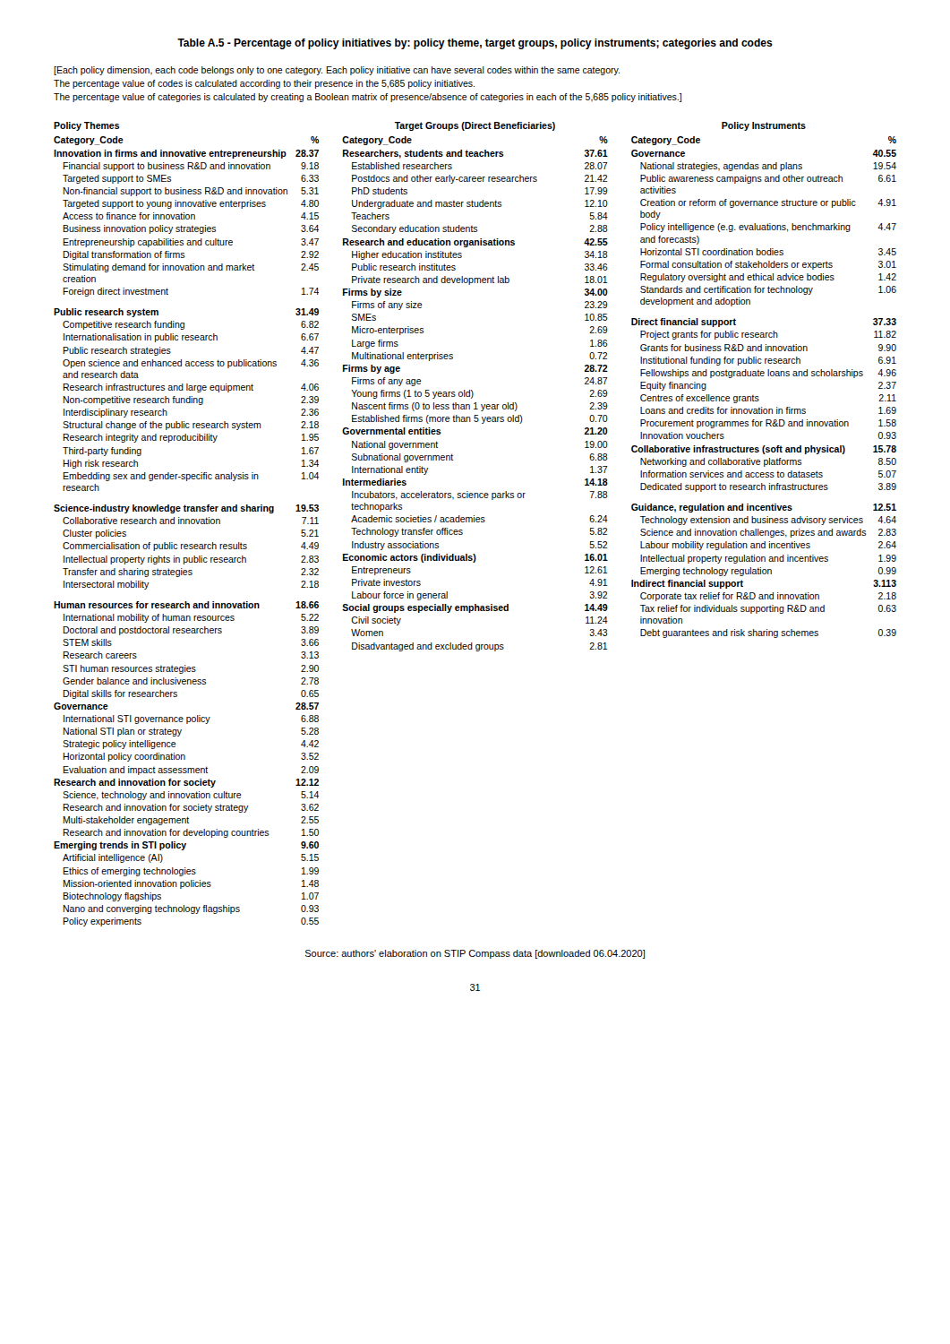Table A.5 - Percentage of policy initiatives by: policy theme, target groups, policy instruments; categories and codes
[Each policy dimension, each code belongs only to one category. Each policy initiative can have several codes within the same category.
The percentage value of codes is calculated according to their presence in the 5,685 policy initiatives.
The percentage value of categories is calculated by creating a Boolean matrix of presence/absence of categories in each of the 5,685 policy initiatives.]
| Policy Themes |
| Category_Code | % |
| Innovation in firms and innovative entrepreneurship | 28.37 |
| Financial support to business R&D and innovation | 9.18 |
| Targeted support to SMEs | 6.33 |
| Non-financial support to business R&D and innovation | 5.31 |
| Targeted support to young innovative enterprises | 4.80 |
| Access to finance for innovation | 4.15 |
| Business innovation policy strategies | 3.64 |
| Entrepreneurship capabilities and culture | 3.47 |
| Digital transformation of firms | 2.92 |
| Stimulating demand for innovation and market creation | 2.45 |
| Foreign direct investment | 1.74 |
| Public research system | 31.49 |
| Competitive research funding | 6.82 |
| Internationalisation in public research | 6.67 |
| Public research strategies | 4.47 |
| Open science and enhanced access to publications and research data | 4.36 |
| Research infrastructures and large equipment | 4.06 |
| Non-competitive research funding | 2.39 |
| Interdisciplinary research | 2.36 |
| Structural change of the public research system | 2.18 |
| Research integrity and reproducibility | 1.95 |
| Third-party funding | 1.67 |
| High risk research | 1.34 |
| Embedding sex and gender-specific analysis in research | 1.04 |
| Science-industry knowledge transfer and sharing | 19.53 |
| Collaborative research and innovation | 7.11 |
| Cluster policies | 5.21 |
| Commercialisation of public research results | 4.49 |
| Intellectual property rights in public research | 2.83 |
| Transfer and sharing strategies | 2.32 |
| Intersectoral mobility | 2.18 |
| Human resources for research and innovation | 18.66 |
| International mobility of human resources | 5.22 |
| Doctoral and postdoctoral researchers | 3.89 |
| STEM skills | 3.66 |
| Research careers | 3.13 |
| STI human resources strategies | 2.90 |
| Gender balance and inclusiveness | 2.78 |
| Digital skills for researchers | 0.65 |
| Governance | 28.57 |
| International STI governance policy | 6.88 |
| National STI plan or strategy | 5.28 |
| Strategic policy intelligence | 4.42 |
| Horizontal policy coordination | 3.52 |
| Evaluation and impact assessment | 2.09 |
| Research and innovation for society | 12.12 |
| Science, technology and innovation culture | 5.14 |
| Research and innovation for society strategy | 3.62 |
| Multi-stakeholder engagement | 2.55 |
| Research and innovation for developing countries | 1.50 |
| Emerging trends in STI policy | 9.60 |
| Artificial intelligence (AI) | 5.15 |
| Ethics of emerging technologies | 1.99 |
| Mission-oriented innovation policies | 1.48 |
| Biotechnology flagships | 1.07 |
| Nano and converging technology flagships | 0.93 |
| Policy experiments | 0.55 |
| Target Groups (Direct Beneficiaries) |
| Category_Code | % |
| Researchers, students and teachers | 37.61 |
| Established researchers | 28.07 |
| Postdocs and other early-career researchers | 21.42 |
| PhD students | 17.99 |
| Undergraduate and master students | 12.10 |
| Teachers | 5.84 |
| Secondary education students | 2.88 |
| Research and education organisations | 42.55 |
| Higher education institutes | 34.18 |
| Public research institutes | 33.46 |
| Private research and development lab | 18.01 |
| Firms by size | 34.00 |
| Firms of any size | 23.29 |
| SMEs | 10.85 |
| Micro-enterprises | 2.69 |
| Large firms | 1.86 |
| Multinational enterprises | 0.72 |
| Firms by age | 28.72 |
| Firms of any age | 24.87 |
| Young firms (1 to 5 years old) | 2.69 |
| Nascent firms (0 to less than 1 year old) | 2.39 |
| Established firms (more than 5 years old) | 0.70 |
| Governmental entities | 21.20 |
| National government | 19.00 |
| Subnational government | 6.88 |
| International entity | 1.37 |
| Intermediaries | 14.18 |
| Incubators, accelerators, science parks or technoparks | 7.88 |
| Academic societies / academies | 6.24 |
| Technology transfer offices | 5.82 |
| Industry associations | 5.52 |
| Economic actors (individuals) | 16.01 |
| Entrepreneurs | 12.61 |
| Private investors | 4.91 |
| Labour force in general | 3.92 |
| Social groups especially emphasised | 14.49 |
| Civil society | 11.24 |
| Women | 3.43 |
| Disadvantaged and excluded groups | 2.81 |
| Policy Instruments |
| Category_Code | % |
| Governance | 40.55 |
| National strategies, agendas and plans | 19.54 |
| Public awareness campaigns and other outreach activities | 6.61 |
| Creation or reform of governance structure or public body | 4.91 |
| Policy intelligence (e.g. evaluations, benchmarking and forecasts) | 4.47 |
| Horizontal STI coordination bodies | 3.45 |
| Formal consultation of stakeholders or experts | 3.01 |
| Regulatory oversight and ethical advice bodies | 1.42 |
| Standards and certification for technology development and adoption | 1.06 |
| Direct financial support | 37.33 |
| Project grants for public research | 11.82 |
| Grants for business R&D and innovation | 9.90 |
| Institutional funding for public research | 6.91 |
| Fellowships and postgraduate loans and scholarships | 4.96 |
| Equity financing | 2.37 |
| Centres of excellence grants | 2.11 |
| Loans and credits for innovation in firms | 1.69 |
| Procurement programmes for R&D and innovation | 1.58 |
| Innovation vouchers | 0.93 |
| Collaborative infrastructures (soft and physical) | 15.78 |
| Networking and collaborative platforms | 8.50 |
| Information services and access to datasets | 5.07 |
| Dedicated support to research infrastructures | 3.89 |
| Guidance, regulation and incentives | 12.51 |
| Technology extension and business advisory services | 4.64 |
| Science and innovation challenges, prizes and awards | 2.83 |
| Labour mobility regulation and incentives | 2.64 |
| Intellectual property regulation and incentives | 1.99 |
| Emerging technology regulation | 0.99 |
| Indirect financial support | 3.113 |
| Corporate tax relief for R&D and innovation | 2.18 |
| Tax relief for individuals supporting R&D and innovation | 0.63 |
| Debt guarantees and risk sharing schemes | 0.39 |
Source: authors' elaboration on STIP Compass data [downloaded 06.04.2020]
31